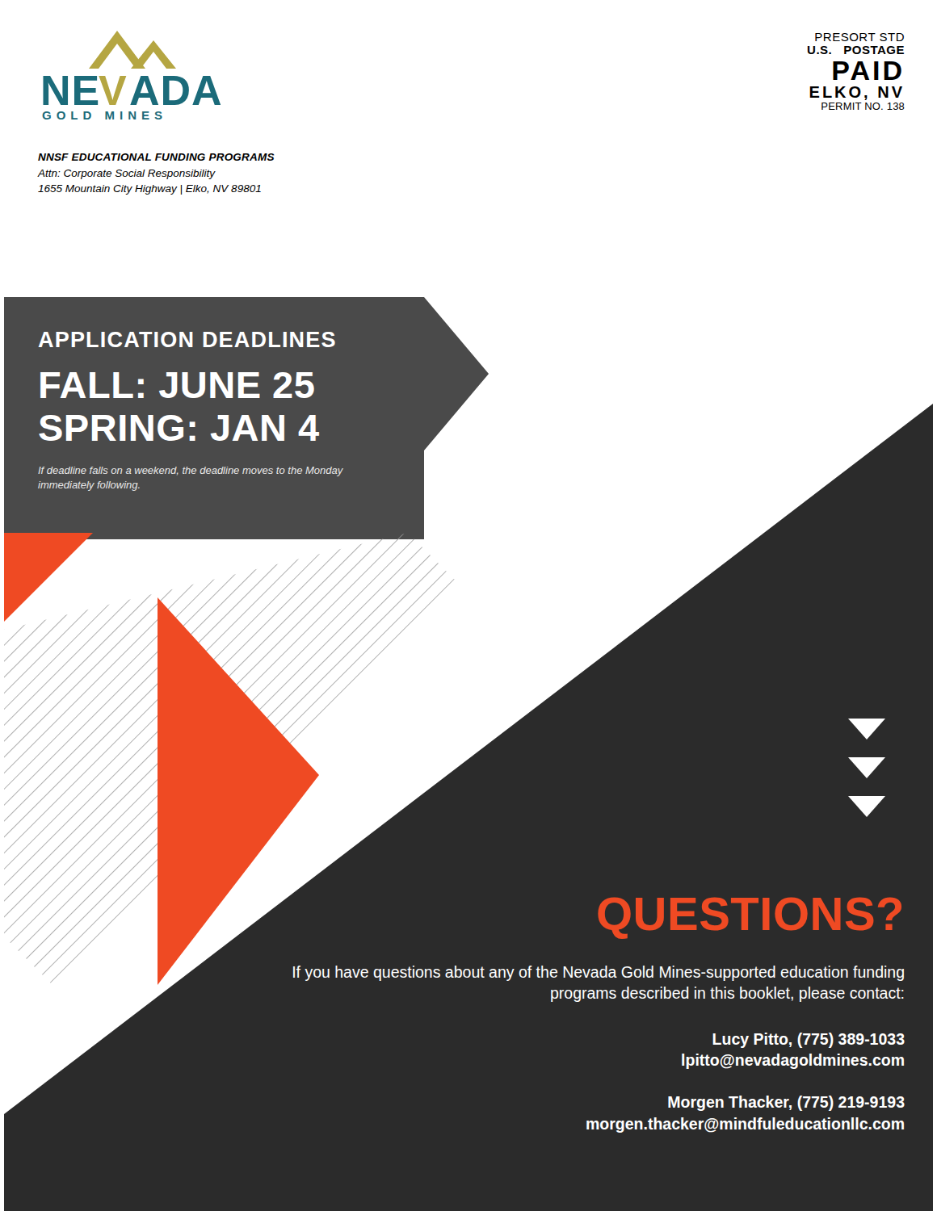NE V ADA GOLD MINES
PRESORT STD
U.S. POSTAGE
PAID
ELKO, NV
PERMIT NO. 138
NNSF EDUCATIONAL FUNDING PROGRAMS
Attn: Corporate Social Responsibility
1655 Mountain City Highway | Elko, NV 89801
APPLICATION DEADLINES
FALL: JUNE 25
SPRING: JAN 4
If deadline falls on a weekend, the deadline moves to the Monday immediately following.
QUESTIONS?
If you have questions about any of the Nevada Gold Mines-supported education funding programs described in this booklet, please contact:
Lucy Pitto, (775) 389-1033
lpitto@nevadagoldmines.com
Morgen Thacker, (775) 219-9193
morgen.thacker@mindfuleducationllc.com